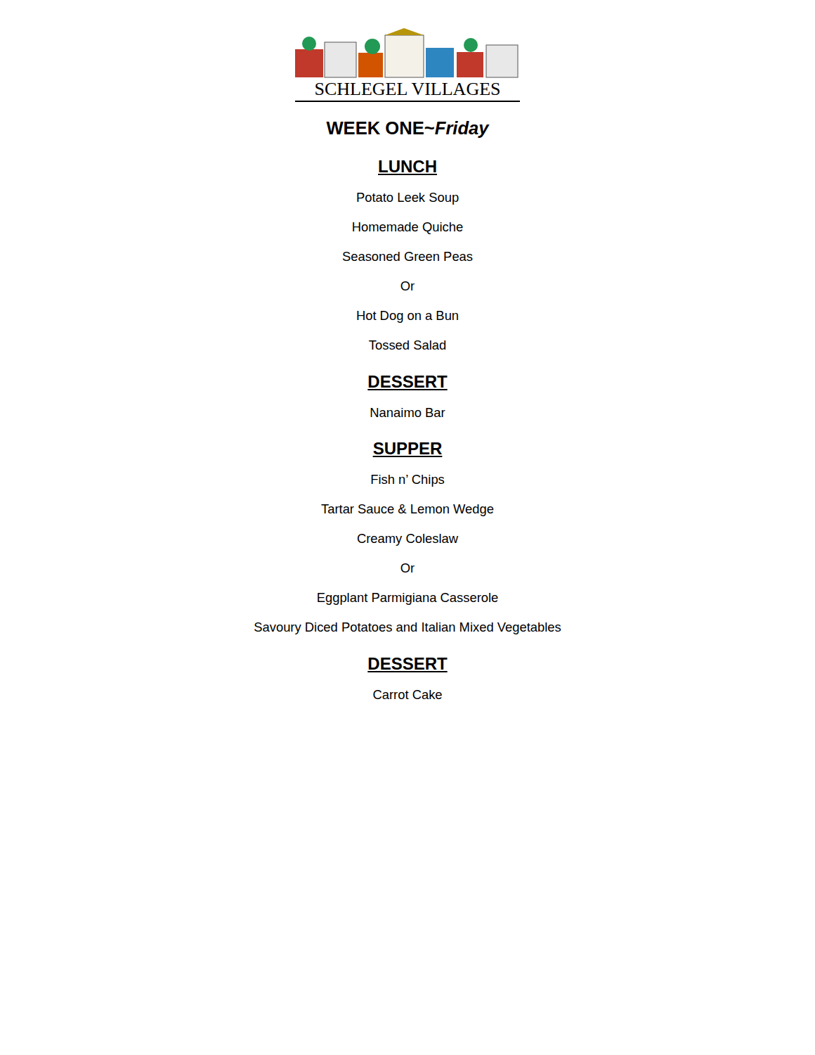WEEK ONE~Friday
LUNCH
Potato Leek Soup
Homemade Quiche
Seasoned Green Peas
Or
Hot Dog on a Bun
Tossed Salad
DESSERT
Nanaimo Bar
SUPPER
Fish n’ Chips
Tartar Sauce & Lemon Wedge
Creamy Coleslaw
Or
Eggplant Parmigiana Casserole
Savoury Diced Potatoes and Italian Mixed Vegetables
DESSERT
Carrot Cake